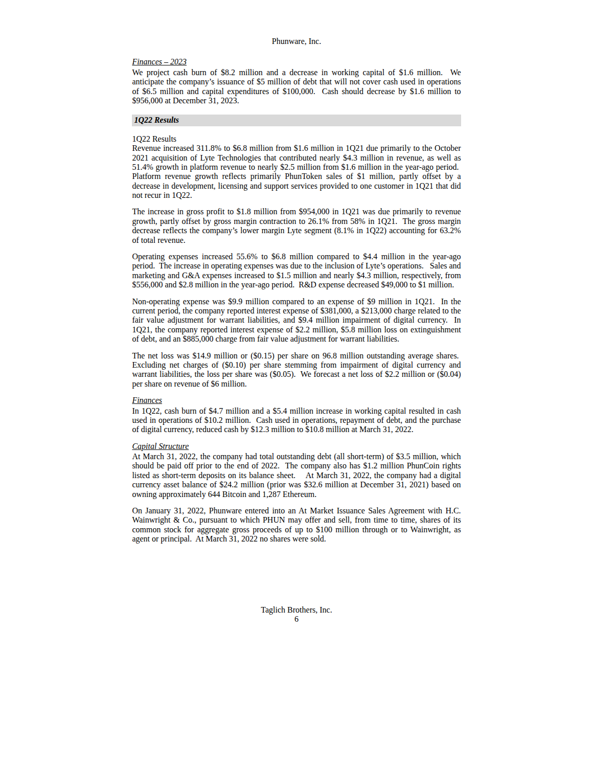Phunware, Inc.
Finances – 2023
We project cash burn of $8.2 million and a decrease in working capital of $1.6 million. We anticipate the company’s issuance of $5 million of debt that will not cover cash used in operations of $6.5 million and capital expenditures of $100,000. Cash should decrease by $1.6 million to $956,000 at December 31, 2023.
1Q22 Results
1Q22 Results
Revenue increased 311.8% to $6.8 million from $1.6 million in 1Q21 due primarily to the October 2021 acquisition of Lyte Technologies that contributed nearly $4.3 million in revenue, as well as 51.4% growth in platform revenue to nearly $2.5 million from $1.6 million in the year-ago period. Platform revenue growth reflects primarily PhunToken sales of $1 million, partly offset by a decrease in development, licensing and support services provided to one customer in 1Q21 that did not recur in 1Q22.
The increase in gross profit to $1.8 million from $954,000 in 1Q21 was due primarily to revenue growth, partly offset by gross margin contraction to 26.1% from 58% in 1Q21. The gross margin decrease reflects the company’s lower margin Lyte segment (8.1% in 1Q22) accounting for 63.2% of total revenue.
Operating expenses increased 55.6% to $6.8 million compared to $4.4 million in the year-ago period. The increase in operating expenses was due to the inclusion of Lyte’s operations. Sales and marketing and G&A expenses increased to $1.5 million and nearly $4.3 million, respectively, from $556,000 and $2.8 million in the year-ago period. R&D expense decreased $49,000 to $1 million.
Non-operating expense was $9.9 million compared to an expense of $9 million in 1Q21. In the current period, the company reported interest expense of $381,000, a $213,000 charge related to the fair value adjustment for warrant liabilities, and $9.4 million impairment of digital currency. In 1Q21, the company reported interest expense of $2.2 million, $5.8 million loss on extinguishment of debt, and an $885,000 charge from fair value adjustment for warrant liabilities.
The net loss was $14.9 million or ($0.15) per share on 96.8 million outstanding average shares. Excluding net charges of ($0.10) per share stemming from impairment of digital currency and warrant liabilities, the loss per share was ($0.05). We forecast a net loss of $2.2 million or ($0.04) per share on revenue of $6 million.
Finances
In 1Q22, cash burn of $4.7 million and a $5.4 million increase in working capital resulted in cash used in operations of $10.2 million. Cash used in operations, repayment of debt, and the purchase of digital currency, reduced cash by $12.3 million to $10.8 million at March 31, 2022.
Capital Structure
At March 31, 2022, the company had total outstanding debt (all short-term) of $3.5 million, which should be paid off prior to the end of 2022. The company also has $1.2 million PhunCoin rights listed as short-term deposits on its balance sheet. At March 31, 2022, the company had a digital currency asset balance of $24.2 million (prior was $32.6 million at December 31, 2021) based on owning approximately 644 Bitcoin and 1,287 Ethereum.
On January 31, 2022, Phunware entered into an At Market Issuance Sales Agreement with H.C. Wainwright & Co., pursuant to which PHUN may offer and sell, from time to time, shares of its common stock for aggregate gross proceeds of up to $100 million through or to Wainwright, as agent or principal. At March 31, 2022 no shares were sold.
Taglich Brothers, Inc.
6